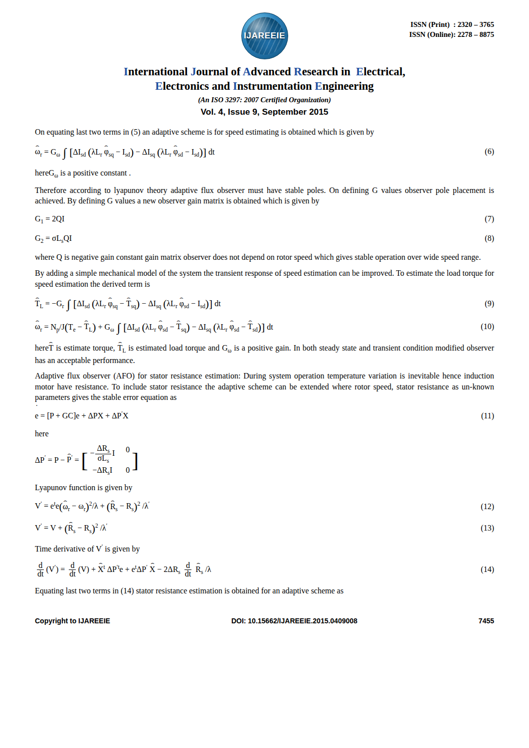ISSN (Print) : 2320 – 3765
ISSN (Online): 2278 – 8875
IJAREEIE
International Journal of Advanced Research in Electrical,
Electronics and Instrumentation Engineering
(An ISO 3297: 2007 Certified Organization)
Vol. 4, Issue 9, September 2015
On equating last two terms in (5) an adaptive scheme is for speed estimating is obtained which is given by
ωr = Gω ∫ [ΔIsd (λLr φsq − Isd) − ΔIsq (λLr φsd − Isd)] dt
(6)
hereGω is a positive constant .
Therefore according to lyapunov theory adaptive flux observer must have stable poles. On defining G values observer pole placement is achieved. By defining G values a new observer gain matrix is obtained which is given by
G1 = 2QI
(7)
G2 = σLsQI
(8)
where Q is negative gain constant gain matrix observer does not depend on rotor speed which gives stable operation over wide speed range.
By adding a simple mechanical model of the system the transient response of speed estimation can be improved. To estimate the load torque for speed estimation the derived term is
TL = −Gr ∫ [ΔIsd (λLr φsq − Tsq) − ΔIsq (λLr φsd − Isd)] dt
(9)
ωr = Np/J(Te − TL) + Gω ∫ [ΔIsd (λLr φsd − Tsq) − ΔIsq (λLr φsd − Tsd)] dt
(10)
hereT is estimate torque, TL is estimated load torque and Gω is a positive gain. In both steady state and transient condition modified observer has an acceptable performance.
Adaptive flux observer (AFO) for stator resistance estimation: During system operation temperature variation is inevitable hence induction motor have resistance. To include stator resistance the adaptive scheme can be extended where rotor speed, stator resistance as un-known parameters gives the stable error equation as
e = [P + GC]e + ΔPX + ΔP′X
(11)
here
ΔP′ = P − P′ = [ −ΔRs σLs I 0 −ΔRsI 0 ]
Lyapunov function is given by
V′ = ete(ωr − ωr)2/λ + (Rs − Rs)2 /λ′
(12)
V′ = V + (Rs − Rs)2 /λ′
(13)
Time derivative of V′ is given by
ddt(V′) = ddt(V) + Xt ΔP′te + etΔP′ X − 2ΔRs ddt Rs /λ
(14)
Equating last two terms in (14) stator resistance estimation is obtained for an adaptive scheme as
Copyright to IJAREEIE
DOI: 10.15662/IJAREEIE.2015.0409008
7455